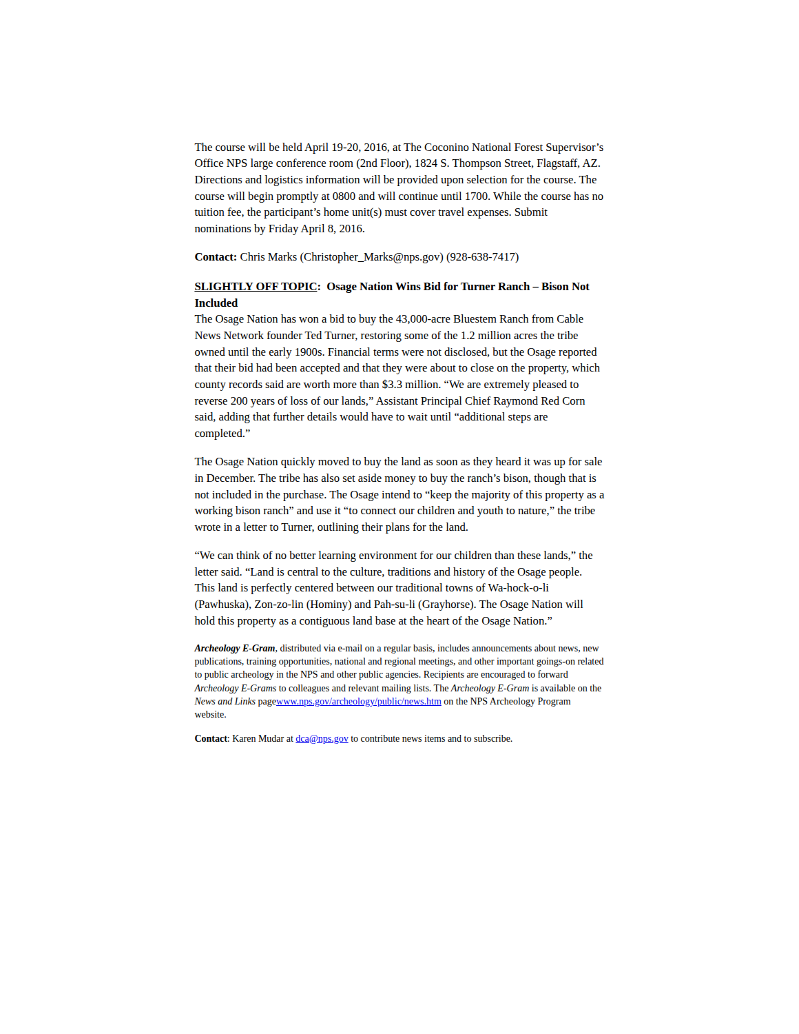The course will be held April 19-20, 2016, at The Coconino National Forest Supervisor’s Office NPS large conference room (2nd Floor), 1824 S. Thompson Street, Flagstaff, AZ. Directions and logistics information will be provided upon selection for the course. The course will begin promptly at 0800 and will continue until 1700. While the course has no tuition fee, the participant’s home unit(s) must cover travel expenses. Submit nominations by Friday April 8, 2016.
Contact: Chris Marks (Christopher_Marks@nps.gov) (928-638-7417)
SLIGHTLY OFF TOPIC: Osage Nation Wins Bid for Turner Ranch – Bison Not Included
The Osage Nation has won a bid to buy the 43,000-acre Bluestem Ranch from Cable News Network founder Ted Turner, restoring some of the 1.2 million acres the tribe owned until the early 1900s. Financial terms were not disclosed, but the Osage reported that their bid had been accepted and that they were about to close on the property, which county records said are worth more than $3.3 million. “We are extremely pleased to reverse 200 years of loss of our lands,” Assistant Principal Chief Raymond Red Corn said, adding that further details would have to wait until “additional steps are completed.”
The Osage Nation quickly moved to buy the land as soon as they heard it was up for sale in December. The tribe has also set aside money to buy the ranch’s bison, though that is not included in the purchase. The Osage intend to “keep the majority of this property as a working bison ranch” and use it “to connect our children and youth to nature,” the tribe wrote in a letter to Turner, outlining their plans for the land.
“We can think of no better learning environment for our children than these lands,” the letter said. “Land is central to the culture, traditions and history of the Osage people. This land is perfectly centered between our traditional towns of Wa-hock-o-li (Pawhuska), Zon-zo-lin (Hominy) and Pah-su-li (Grayhorse). The Osage Nation will hold this property as a contiguous land base at the heart of the Osage Nation.”
Archeology E-Gram, distributed via e-mail on a regular basis, includes announcements about news, new publications, training opportunities, national and regional meetings, and other important goings-on related to public archeology in the NPS and other public agencies. Recipients are encouraged to forward Archeology E-Grams to colleagues and relevant mailing lists. The Archeology E-Gram is available on the News and Links pagewww.nps.gov/archeology/public/news.htm on the NPS Archeology Program website.
Contact: Karen Mudar at dca@nps.gov to contribute news items and to subscribe.